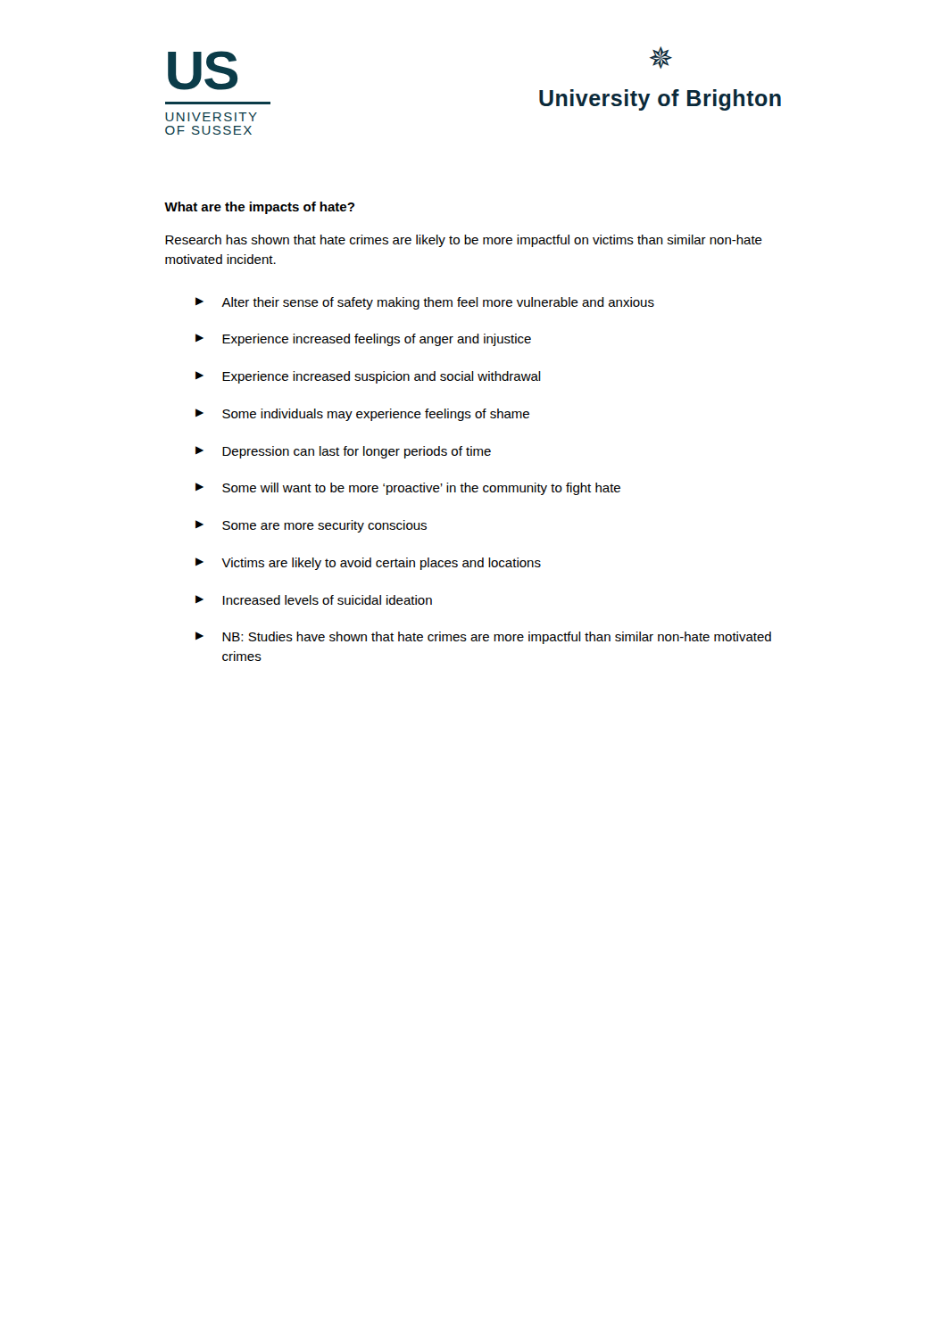US
UNIVERSITY OF SUSSEX
✵ University of Brighton
What are the impacts of hate?
Research has shown that hate crimes are likely to be more impactful on victims than similar non-hate motivated incident.
Alter their sense of safety making them feel more vulnerable and anxious
Experience increased feelings of anger and injustice
Experience increased suspicion and social withdrawal
Some individuals may experience feelings of shame
Depression can last for longer periods of time
Some will want to be more ‘proactive’ in the community to fight hate
Some are more security conscious
Victims are likely to avoid certain places and locations
Increased levels of suicidal ideation
NB: Studies have shown that hate crimes are more impactful than similar non-hate motivated crimes